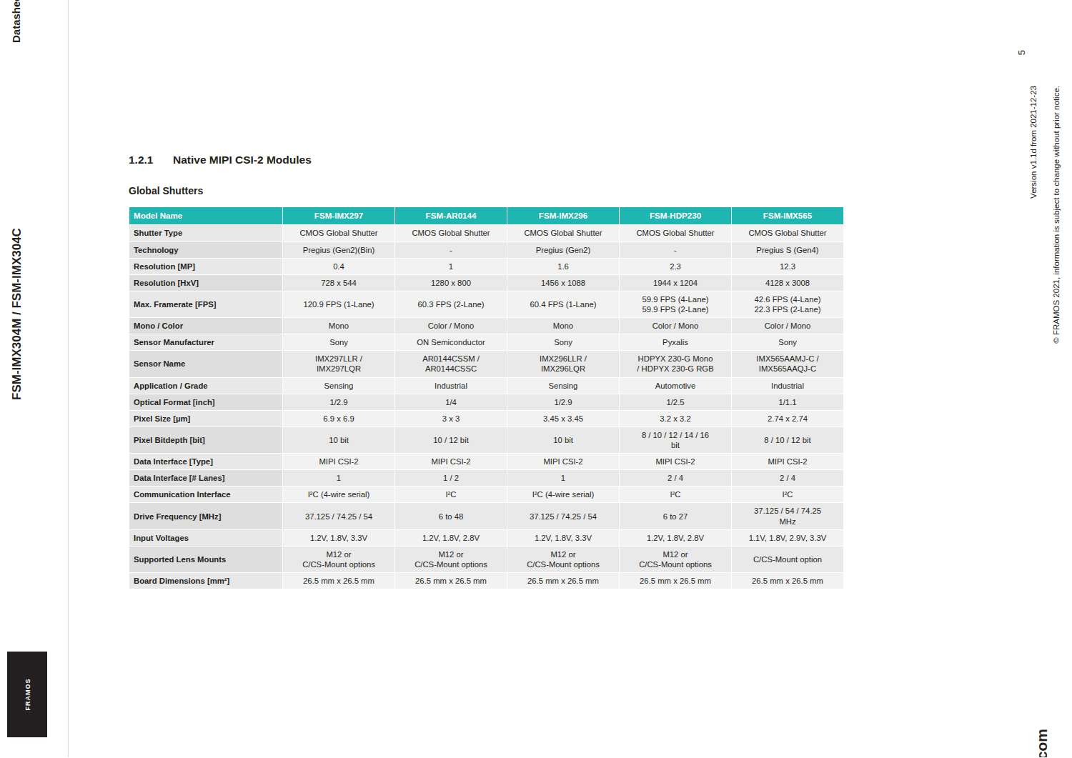Datasheet
FSM-IMX304M / FSM-IMX304C
FRAMOS
5
Version v1.1d from 2021-12-23
© FRAMOS 2021, information is subject to change without prior notice.
www.framos.com
1.2.1 Native MIPI CSI-2 Modules
Global Shutters
| Model Name | FSM-IMX297 | FSM-AR0144 | FSM-IMX296 | FSM-HDP230 | FSM-IMX565 |
| --- | --- | --- | --- | --- | --- |
| Shutter Type | CMOS Global Shutter | CMOS Global Shutter | CMOS Global Shutter | CMOS Global Shutter | CMOS Global Shutter |
| Technology | Pregius (Gen2)(Bin) | - | Pregius (Gen2) | - | Pregius S (Gen4) |
| Resolution [MP] | 0.4 | 1 | 1.6 | 2.3 | 12.3 |
| Resolution [HxV] | 728 x 544 | 1280 x 800 | 1456 x 1088 | 1944 x 1204 | 4128 x 3008 |
| Max. Framerate [FPS] | 120.9 FPS (1-Lane) | 60.3 FPS (2-Lane) | 60.4 FPS (1-Lane) | 59.9 FPS (4-Lane) 59.9 FPS (2-Lane) | 42.6 FPS (4-Lane) 22.3 FPS (2-Lane) |
| Mono / Color | Mono | Color / Mono | Mono | Color / Mono | Color / Mono |
| Sensor Manufacturer | Sony | ON Semiconductor | Sony | Pyxalis | Sony |
| Sensor Name | IMX297LLR / IMX297LQR | AR0144CSSM / AR0144CSSC | IMX296LLR / IMX296LQR | HDPYX 230-G Mono / HDPYX 230-G RGB | IMX565AAMJ-C / IMX565AAQJ-C |
| Application / Grade | Sensing | Industrial | Sensing | Automotive | Industrial |
| Optical Format [inch] | 1/2.9 | 1/4 | 1/2.9 | 1/2.5 | 1/1.1 |
| Pixel Size [µm] | 6.9 x 6.9 | 3 x 3 | 3.45 x 3.45 | 3.2 x 3.2 | 2.74 x 2.74 |
| Pixel Bitdepth [bit] | 10 bit | 10 / 12 bit | 10 bit | 8 / 10 / 12 / 14 / 16 bit | 8 / 10 / 12 bit |
| Data Interface [Type] | MIPI CSI-2 | MIPI CSI-2 | MIPI CSI-2 | MIPI CSI-2 | MIPI CSI-2 |
| Data Interface [# Lanes] | 1 | 1 / 2 | 1 | 2 / 4 | 2 / 4 |
| Communication Interface | I²C (4-wire serial) | I²C | I²C (4-wire serial) | I²C | I²C |
| Drive Frequency [MHz] | 37.125 / 74.25 / 54 | 6 to 48 | 37.125 / 74.25 / 54 | 6 to 27 | 37.125 / 54 / 74.25 MHz |
| Input Voltages | 1.2V, 1.8V, 3.3V | 1.2V, 1.8V, 2.8V | 1.2V, 1.8V, 3.3V | 1.2V, 1.8V, 2.8V | 1.1V, 1.8V, 2.9V, 3.3V |
| Supported Lens Mounts | M12 or C/CS-Mount options | M12 or C/CS-Mount options | M12 or C/CS-Mount options | M12 or C/CS-Mount options | C/CS-Mount option |
| Board Dimensions [mm²] | 26.5 mm x 26.5 mm | 26.5 mm x 26.5 mm | 26.5 mm x 26.5 mm | 26.5 mm x 26.5 mm | 26.5 mm x 26.5 mm |